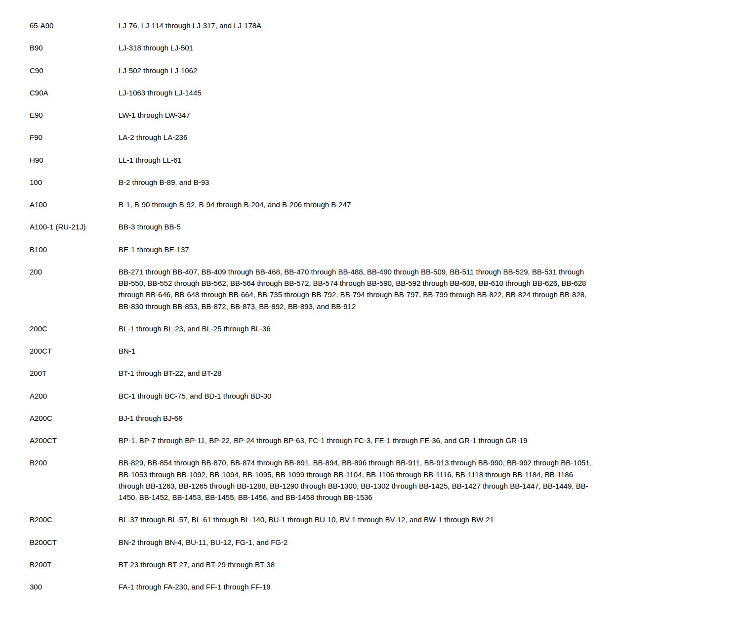| 65-A90 | LJ-76, LJ-114 through LJ-317, and LJ-178A |
| B90 | LJ-318 through LJ-501 |
| C90 | LJ-502 through LJ-1062 |
| C90A | LJ-1063 through LJ-1445 |
| E90 | LW-1 through LW-347 |
| F90 | LA-2 through LA-236 |
| H90 | LL-1 through LL-61 |
| 100 | B-2 through B-89, and B-93 |
| A100 | B-1, B-90 through B-92, B-94 through B-204, and B-206 through B-247 |
| A100-1 (RU-21J) | BB-3 through BB-5 |
| B100 | BE-1 through BE-137 |
| 200 | BB-271 through BB-407, BB-409 through BB-468, BB-470 through BB-488, BB-490 through BB-509, BB-511 through BB-529, BB-531 through BB-550, BB-552 through BB-562, BB-564 through BB-572, BB-574 through BB-590, BB-592 through BB-608, BB-610 through BB-626, BB-628 through BB-646, BB-648 through BB-664, BB-735 through BB-792, BB-794 through BB-797, BB-799 through BB-822, BB-824 through BB-828, BB-830 through BB-853, BB-872, BB-873, BB-892, BB-893, and BB-912 |
| 200C | BL-1 through BL-23, and BL-25 through BL-36 |
| 200CT | BN-1 |
| 200T | BT-1 through BT-22, and BT-28 |
| A200 | BC-1 through BC-75, and BD-1 through BD-30 |
| A200C | BJ-1 through BJ-66 |
| A200CT | BP-1, BP-7 through BP-11, BP-22, BP-24 through BP-63, FC-1 through FC-3, FE-1 through FE-36, and GR-1 through GR-19 |
| B200 | BB-829, BB-854 through BB-870, BB-874 through BB-891, BB-894, BB-896 through BB-911, BB-913 through BB-990, BB-992 through BB-1051, BB-1053 through BB-1092, BB-1094, BB-1095, BB-1099 through BB-1104, BB-1106 through BB-1116, BB-1118 through BB-1184, BB-1186 through BB-1263, BB-1265 through BB-1288, BB-1290 through BB-1300, BB-1302 through BB-1425, BB-1427 through BB-1447, BB-1449, BB-1450, BB-1452, BB-1453, BB-1455, BB-1456, and BB-1458 through BB-1536 |
| B200C | BL-37 through BL-57, BL-61 through BL-140, BU-1 through BU-10, BV-1 through BV-12, and BW-1 through BW-21 |
| B200CT | BN-2 through BN-4, BU-11, BU-12, FG-1, and FG-2 |
| B200T | BT-23 through BT-27, and BT-29 through BT-38 |
| 300 | FA-1 through FA-230, and FF-1 through FF-19 |